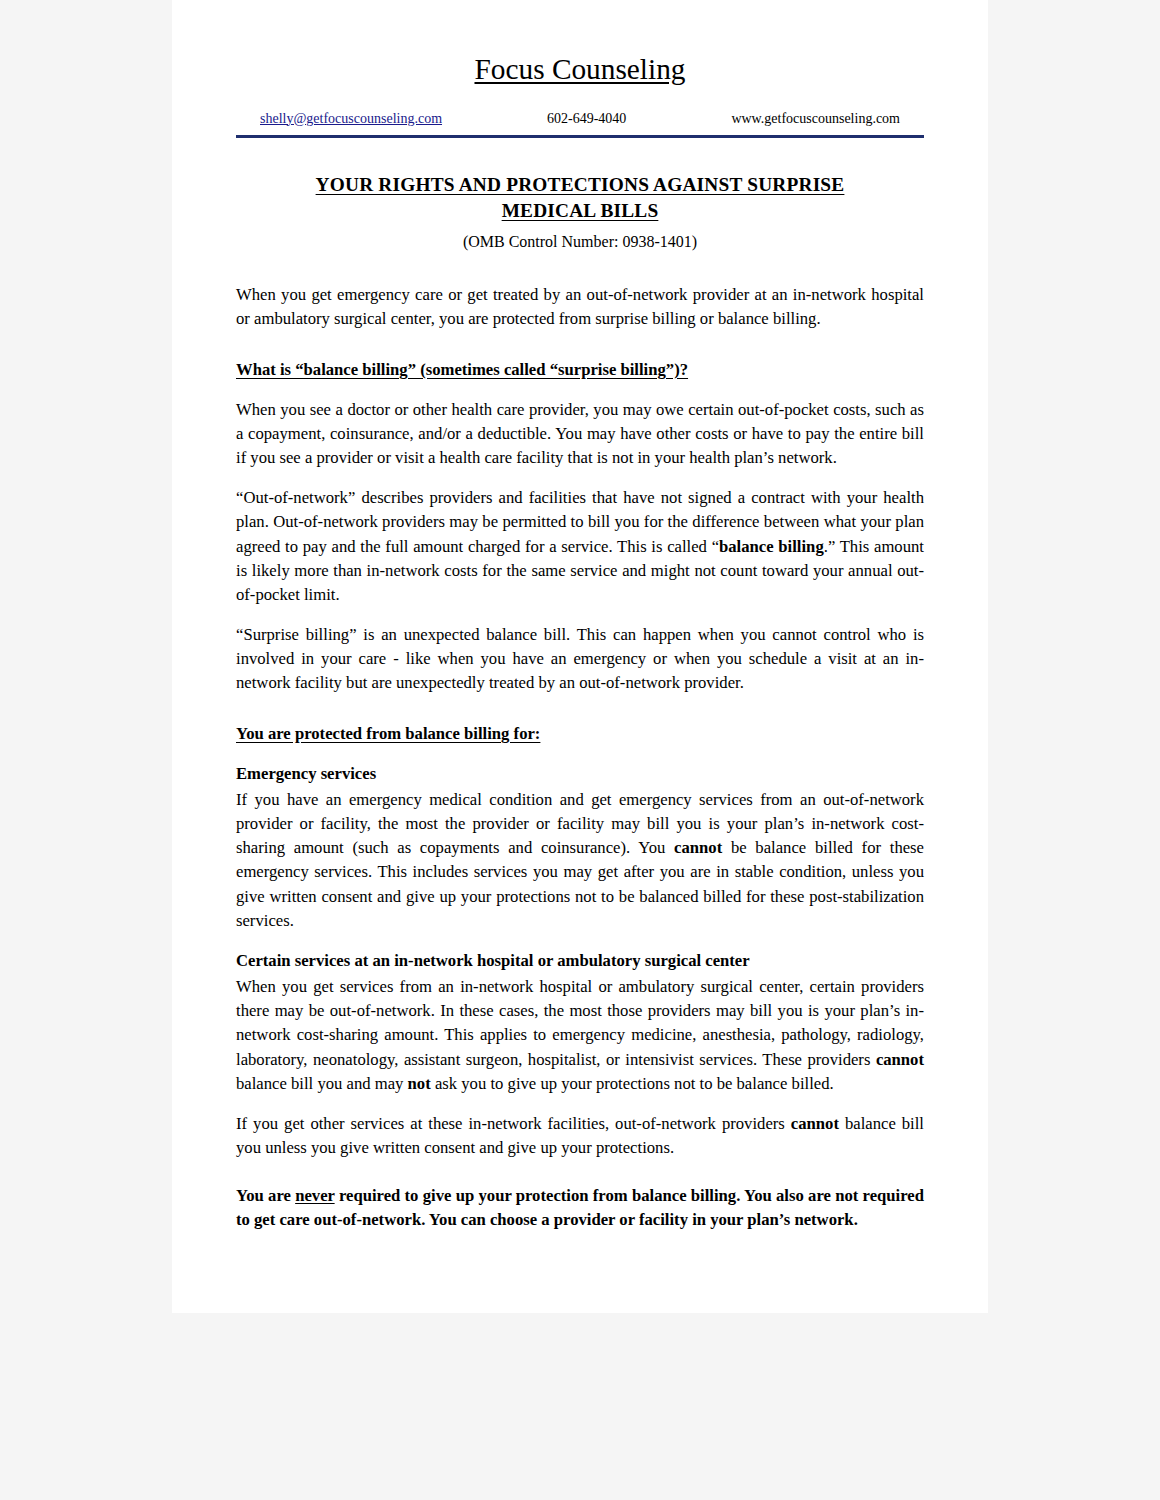Focus Counseling
shelly@getfocuscounseling.com 602-649-4040 www.getfocuscounseling.com
YOUR RIGHTS AND PROTECTIONS AGAINST SURPRISE
MEDICAL BILLS
(OMB Control Number: 0938-1401)
When you get emergency care or get treated by an out-of-network provider at an in-network hospital or ambulatory surgical center, you are protected from surprise billing or balance billing.
What is “balance billing” (sometimes called “surprise billing”)?
When you see a doctor or other health care provider, you may owe certain out-of-pocket costs, such as a copayment, coinsurance, and/or a deductible. You may have other costs or have to pay the entire bill if you see a provider or visit a health care facility that is not in your health plan’s network.
“Out-of-network” describes providers and facilities that have not signed a contract with your health plan. Out-of-network providers may be permitted to bill you for the difference between what your plan agreed to pay and the full amount charged for a service. This is called “balance billing.” This amount is likely more than in-network costs for the same service and might not count toward your annual out-of-pocket limit.
“Surprise billing” is an unexpected balance bill. This can happen when you cannot control who is involved in your care - like when you have an emergency or when you schedule a visit at an in-network facility but are unexpectedly treated by an out-of-network provider.
You are protected from balance billing for:
Emergency services
If you have an emergency medical condition and get emergency services from an out-of-network provider or facility, the most the provider or facility may bill you is your plan’s in-network cost-sharing amount (such as copayments and coinsurance). You cannot be balance billed for these emergency services. This includes services you may get after you are in stable condition, unless you give written consent and give up your protections not to be balanced billed for these post-stabilization services.
Certain services at an in-network hospital or ambulatory surgical center
When you get services from an in-network hospital or ambulatory surgical center, certain providers there may be out-of-network. In these cases, the most those providers may bill you is your plan’s in-network cost-sharing amount. This applies to emergency medicine, anesthesia, pathology, radiology, laboratory, neonatology, assistant surgeon, hospitalist, or intensivist services. These providers cannot balance bill you and may not ask you to give up your protections not to be balance billed.
If you get other services at these in-network facilities, out-of-network providers cannot balance bill you unless you give written consent and give up your protections.
You are never required to give up your protection from balance billing. You also are not required to get care out-of-network. You can choose a provider or facility in your plan’s network.